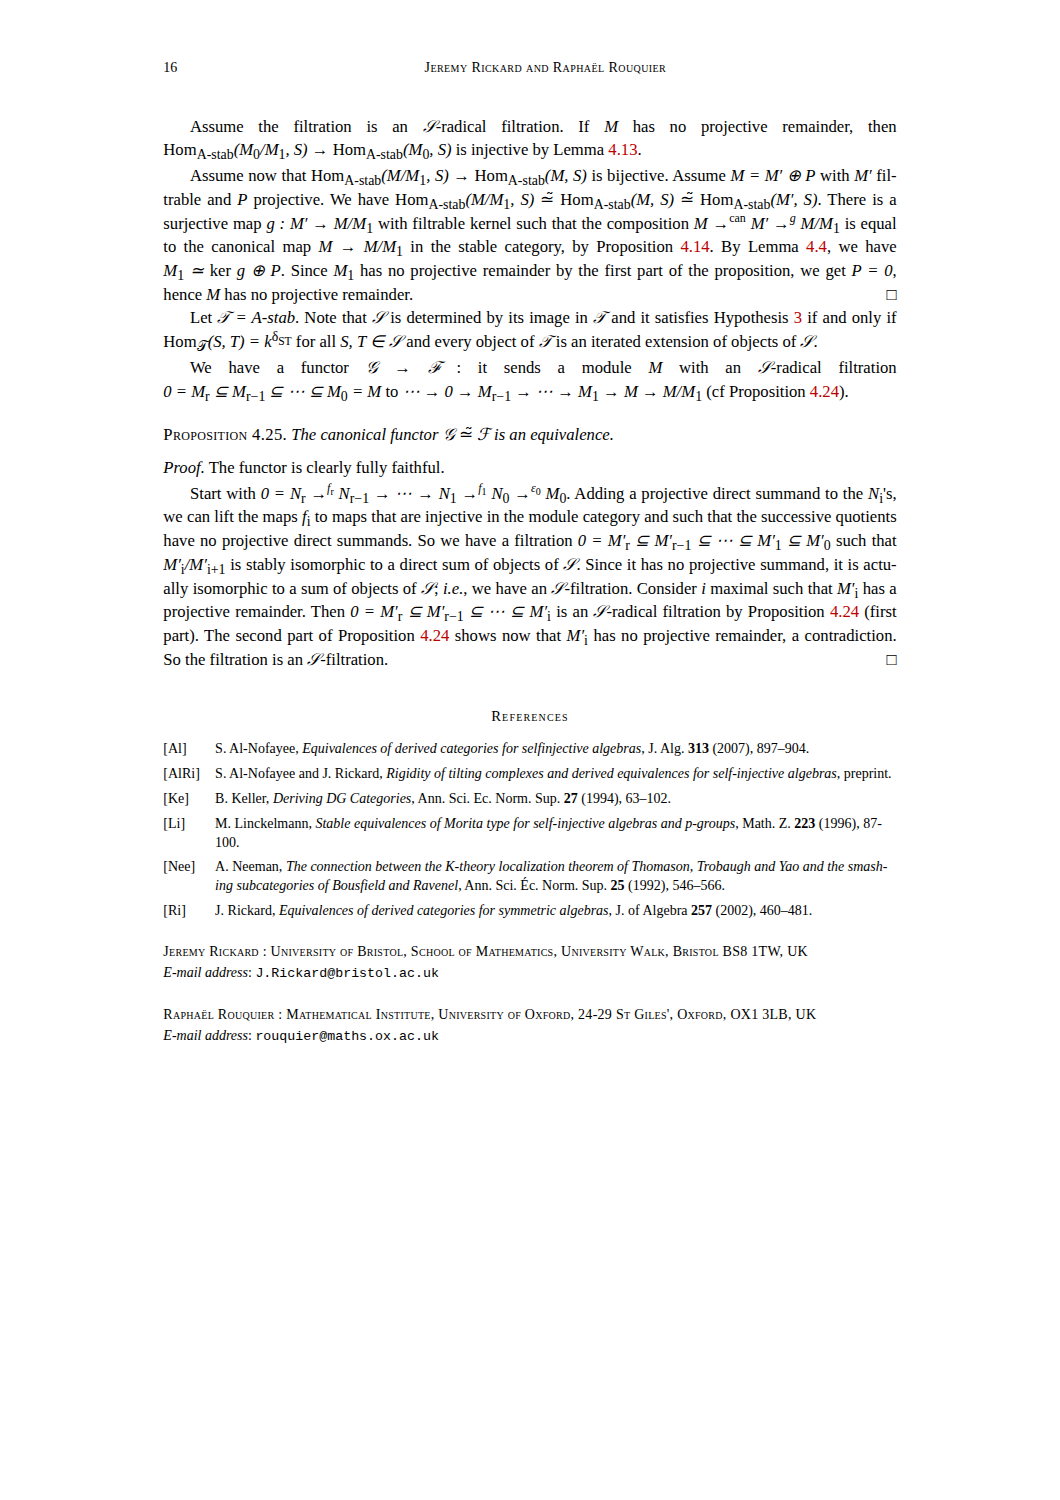16 Jeremy Rickard and Raphaël Rouquier
Assume the filtration is an 𝒮-radical filtration. If M has no projective remainder, then HomA-stab(M0/M1, S) → HomA-stab(M0, S) is injective by Lemma 4.13.
Assume now that HomA-stab(M/M1, S) → HomA-stab(M, S) is bijective. Assume M = M′ ⊕ P with M′ filtrable and P projective. We have HomA-stab(M/M1, S) ≃̃ HomA-stab(M, S) ≃̃ HomA-stab(M′, S). There is a surjective map g : M′ → M/M1 with filtrable kernel such that the composition M →can M′ →g M/M1 is equal to the canonical map M → M/M1 in the stable category, by Proposition 4.14. By Lemma 4.4, we have M1 ≃ ker g ⊕ P. Since M1 has no projective remainder by the first part of the proposition, we get P = 0, hence M has no projective remainder.□
Let 𝒯 = A-stab. Note that 𝒮 is determined by its image in 𝒯 and it satisfies Hypothesis 3 if and only if Hom𝒯(S, T) = kδST for all S, T ∈ 𝒮 and every object of 𝒯 is an iterated extension of objects of 𝒮.
We have a functor 𝒢 → ℱ : it sends a module M with an 𝒮-radical filtration 0 = Mr ⊆ Mr−1 ⊆ ⋯ ⊆ M0 = M to ⋯ → 0 → Mr−1 → ⋯ → M1 → M → M/M1 (cf Proposition 4.24).
Proposition 4.25. The canonical functor 𝒢 ≃̃ ℱ is an equivalence.
Proof. The functor is clearly fully faithful.
Start with 0 = Nr →fr Nr−1 → ⋯ → N1 →f1 N0 →ε0 M0. Adding a projective direct summand to the Ni's, we can lift the maps fi to maps that are injective in the module category and such that the successive quotients have no projective direct summands. So we have a filtration 0 = M′r ⊆ M′r−1 ⊆ ⋯ ⊆ M′1 ⊆ M′0 such that M′i/M′i+1 is stably isomorphic to a direct sum of objects of 𝒮. Since it has no projective summand, it is actually isomorphic to a sum of objects of 𝒮; i.e., we have an 𝒮-filtration. Consider i maximal such that M′i has a projective remainder. Then 0 = M′r ⊆ M′r−1 ⊆ ⋯ ⊆ M′i is an 𝒮-radical filtration by Proposition 4.24 (first part). The second part of Proposition 4.24 shows now that M′i has no projective remainder, a contradiction. So the filtration is an 𝒮-filtration.□
References
[Al]
S. Al-Nofayee, Equivalences of derived categories for selfinjective algebras, J. Alg. 313 (2007), 897–904.
[AlRi]
S. Al-Nofayee and J. Rickard, Rigidity of tilting complexes and derived equivalences for self-injective algebras, preprint.
[Ke]
B. Keller, Deriving DG Categories, Ann. Sci. Ec. Norm. Sup. 27 (1994), 63–102.
[Li]
M. Linckelmann, Stable equivalences of Morita type for self-injective algebras and p-groups, Math. Z. 223 (1996), 87-100.
[Nee]
A. Neeman, The connection between the K-theory localization theorem of Thomason, Trobaugh and Yao and the smashing subcategories of Bousfield and Ravenel, Ann. Sci. Éc. Norm. Sup. 25 (1992), 546–566.
[Ri]
J. Rickard, Equivalences of derived categories for symmetric algebras, J. of Algebra 257 (2002), 460–481.
Jeremy Rickard : University of Bristol, School of Mathematics, University Walk, Bristol BS8 1TW, UK
E-mail address: J.Rickard@bristol.ac.uk
Raphaël Rouquier : Mathematical Institute, University of Oxford, 24-29 St Giles', Oxford, OX1 3LB, UK
E-mail address: rouquier@maths.ox.ac.uk